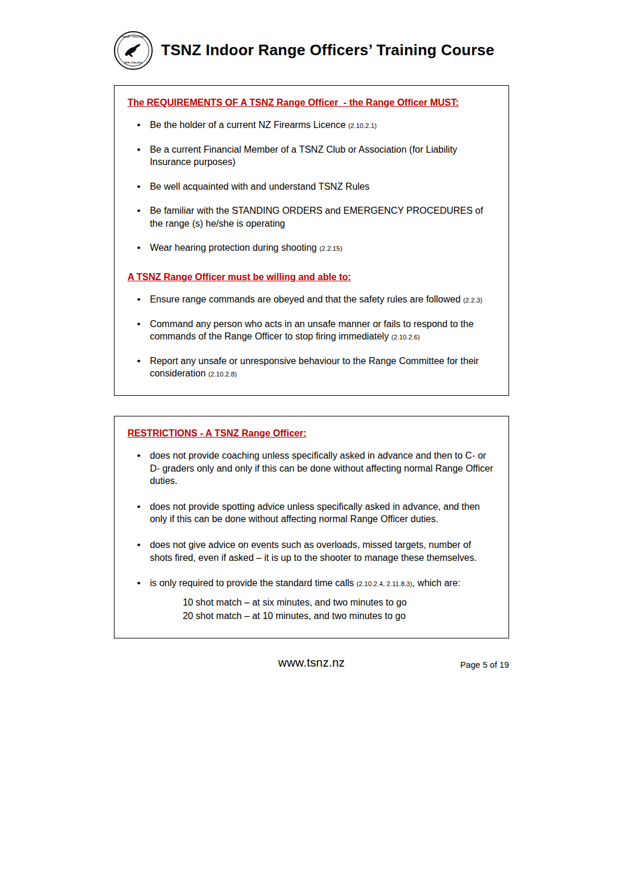TARGET SHOOTING
NEW ZEALAND
TSNZ Indoor Range Officers’ Training Course
The REQUIREMENTS OF A TSNZ Range Officer - the Range Officer MUST:
Be the holder of a current NZ Firearms Licence (2.10.2.1)
Be a current Financial Member of a TSNZ Club or Association (for Liability Insurance purposes)
Be well acquainted with and understand TSNZ Rules
Be familiar with the STANDING ORDERS and EMERGENCY PROCEDURES of the range (s) he/she is operating
Wear hearing protection during shooting (2.2.15)
A TSNZ Range Officer must be willing and able to:
Ensure range commands are obeyed and that the safety rules are followed (2.2.3)
Command any person who acts in an unsafe manner or fails to respond to the commands of the Range Officer to stop firing immediately (2.10.2.6)
Report any unsafe or unresponsive behaviour to the Range Committee for their consideration (2.10.2.8)
RESTRICTIONS - A TSNZ Range Officer:
does not provide coaching unless specifically asked in advance and then to C- or D- graders only and only if this can be done without affecting normal Range Officer duties.
does not provide spotting advice unless specifically asked in advance, and then only if this can be done without affecting normal Range Officer duties.
does not give advice on events such as overloads, missed targets, number of shots fired, even if asked – it is up to the shooter to manage these themselves.
is only required to provide the standard time calls (2.10.2.4, 2.11.8.3), which are:
10 shot match – at six minutes, and two minutes to go
20 shot match – at 10 minutes, and two minutes to go
www.tsnz.nz Page 5 of 19